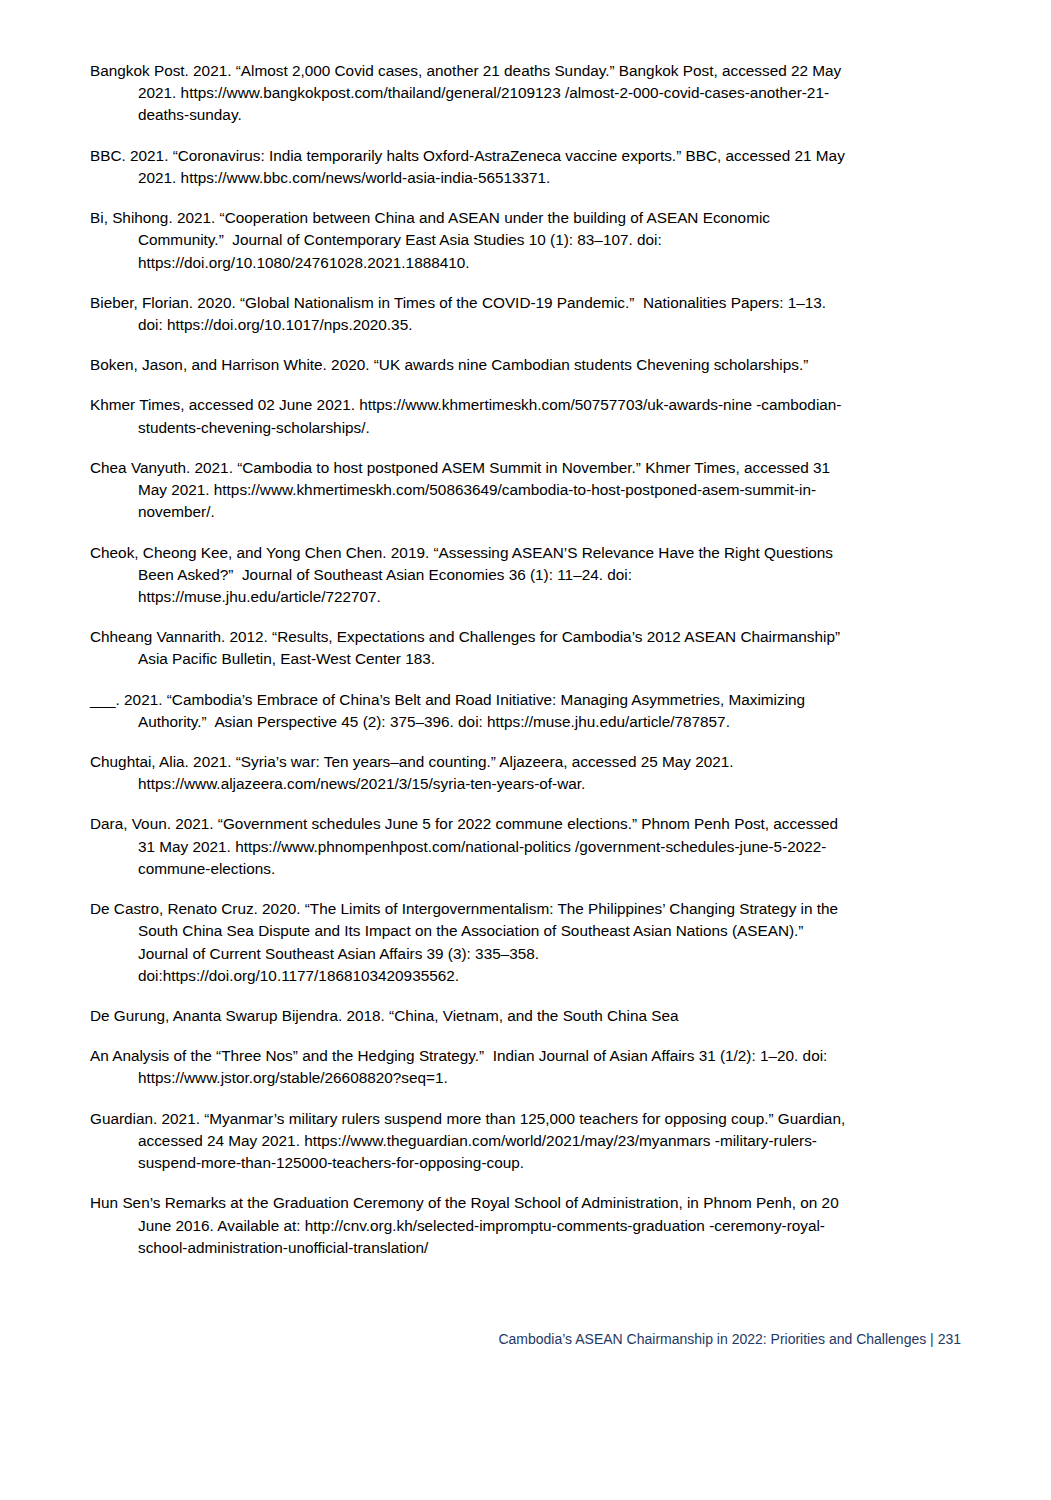Bangkok Post. 2021. “Almost 2,000 Covid cases, another 21 deaths Sunday.” Bangkok Post, accessed 22 May 2021. https://www.bangkokpost.com/thailand/general/2109123 /almost-2-000-covid-cases-another-21-deaths-sunday.
BBC. 2021. “Coronavirus: India temporarily halts Oxford-AstraZeneca vaccine exports.” BBC, accessed 21 May 2021. https://www.bbc.com/news/world-asia-india-56513371.
Bi, Shihong. 2021. “Cooperation between China and ASEAN under the building of ASEAN Economic Community.” Journal of Contemporary East Asia Studies 10 (1): 83–107. doi: https://doi.org/10.1080/24761028.2021.1888410.
Bieber, Florian. 2020. “Global Nationalism in Times of the COVID-19 Pandemic.” Nationalities Papers: 1–13. doi: https://doi.org/10.1017/nps.2020.35.
Boken, Jason, and Harrison White. 2020. “UK awards nine Cambodian students Chevening scholarships.”
Khmer Times, accessed 02 June 2021. https://www.khmertimeskh.com/50757703/uk-awards-nine -cambodian-students-chevening-scholarships/.
Chea Vanyuth. 2021. “Cambodia to host postponed ASEM Summit in November.” Khmer Times, accessed 31 May 2021. https://www.khmertimeskh.com/50863649/cambodia-to-host-postponed-asem-summit-in-november/.
Cheok, Cheong Kee, and Yong Chen Chen. 2019. “Assessing ASEAN’S Relevance Have the Right Questions Been Asked?” Journal of Southeast Asian Economies 36 (1): 11–24. doi: https://muse.jhu.edu/article/722707.
Chheang Vannarith. 2012. “Results, Expectations and Challenges for Cambodia’s 2012 ASEAN Chairmanship” Asia Pacific Bulletin, East-West Center 183.
___. 2021. “Cambodia’s Embrace of China’s Belt and Road Initiative: Managing Asymmetries, Maximizing Authority.” Asian Perspective 45 (2): 375–396. doi: https://muse.jhu.edu/article/787857.
Chughtai, Alia. 2021. “Syria’s war: Ten years–and counting.” Aljazeera, accessed 25 May 2021. https://www.aljazeera.com/news/2021/3/15/syria-ten-years-of-war.
Dara, Voun. 2021. “Government schedules June 5 for 2022 commune elections.” Phnom Penh Post, accessed 31 May 2021. https://www.phnompenhpost.com/national-politics /government-schedules-june-5-2022-commune-elections.
De Castro, Renato Cruz. 2020. “The Limits of Intergovernmentalism: The Philippines’ Changing Strategy in the South China Sea Dispute and Its Impact on the Association of Southeast Asian Nations (ASEAN).” Journal of Current Southeast Asian Affairs 39 (3): 335–358. doi:https://doi.org/10.1177/1868103420935562.
De Gurung, Ananta Swarup Bijendra. 2018. “China, Vietnam, and the South China Sea
An Analysis of the “Three Nos” and the Hedging Strategy.” Indian Journal of Asian Affairs 31 (1/2): 1–20. doi: https://www.jstor.org/stable/26608820?seq=1.
Guardian. 2021. “Myanmar’s military rulers suspend more than 125,000 teachers for opposing coup.” Guardian, accessed 24 May 2021. https://www.theguardian.com/world/2021/may/23/myanmars -military-rulers-suspend-more-than-125000-teachers-for-opposing-coup.
Hun Sen’s Remarks at the Graduation Ceremony of the Royal School of Administration, in Phnom Penh, on 20 June 2016. Available at: http://cnv.org.kh/selected-impromptu-comments-graduation -ceremony-royal-school-administration-unofficial-translation/
Cambodia’s ASEAN Chairmanship in 2022: Priorities and Challenges | 231